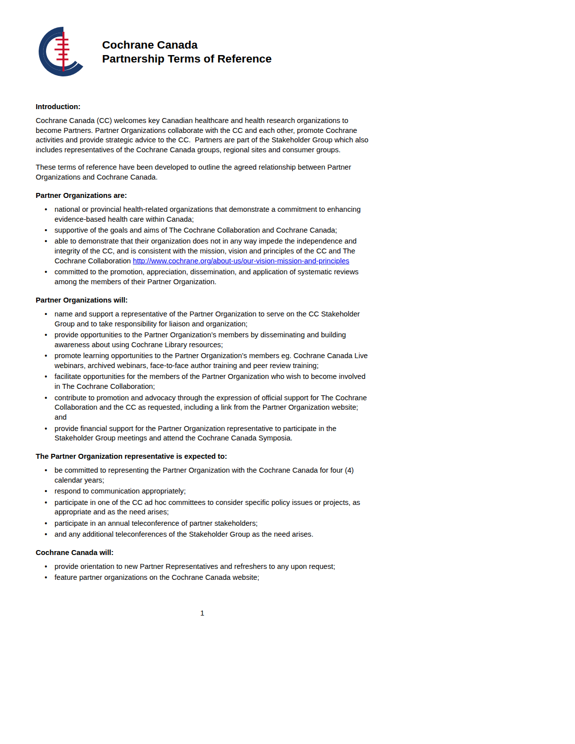Cochrane logo
Cochrane Canada
Partnership Terms of Reference
Introduction:
Cochrane Canada (CC) welcomes key Canadian healthcare and health research organizations to become Partners. Partner Organizations collaborate with the CC and each other, promote Cochrane activities and provide strategic advice to the CC. Partners are part of the Stakeholder Group which also includes representatives of the Cochrane Canada groups, regional sites and consumer groups.
These terms of reference have been developed to outline the agreed relationship between Partner Organizations and Cochrane Canada.
Partner Organizations are:
national or provincial health-related organizations that demonstrate a commitment to enhancing evidence-based health care within Canada;
supportive of the goals and aims of The Cochrane Collaboration and Cochrane Canada;
able to demonstrate that their organization does not in any way impede the independence and integrity of the CC, and is consistent with the mission, vision and principles of the CC and The Cochrane Collaboration http://www.cochrane.org/about-us/our-vision-mission-and-principles
committed to the promotion, appreciation, dissemination, and application of systematic reviews among the members of their Partner Organization.
Partner Organizations will:
name and support a representative of the Partner Organization to serve on the CC Stakeholder Group and to take responsibility for liaison and organization;
provide opportunities to the Partner Organization’s members by disseminating and building awareness about using Cochrane Library resources;
promote learning opportunities to the Partner Organization’s members eg. Cochrane Canada Live webinars, archived webinars, face-to-face author training and peer review training;
facilitate opportunities for the members of the Partner Organization who wish to become involved in The Cochrane Collaboration;
contribute to promotion and advocacy through the expression of official support for The Cochrane Collaboration and the CC as requested, including a link from the Partner Organization website; and
provide financial support for the Partner Organization representative to participate in the Stakeholder Group meetings and attend the Cochrane Canada Symposia.
The Partner Organization representative is expected to:
be committed to representing the Partner Organization with the Cochrane Canada for four (4) calendar years;
respond to communication appropriately;
participate in one of the CC ad hoc committees to consider specific policy issues or projects, as appropriate and as the need arises;
participate in an annual teleconference of partner stakeholders;
and any additional teleconferences of the Stakeholder Group as the need arises.
Cochrane Canada will:
provide orientation to new Partner Representatives and refreshers to any upon request;
feature partner organizations on the Cochrane Canada website;
1